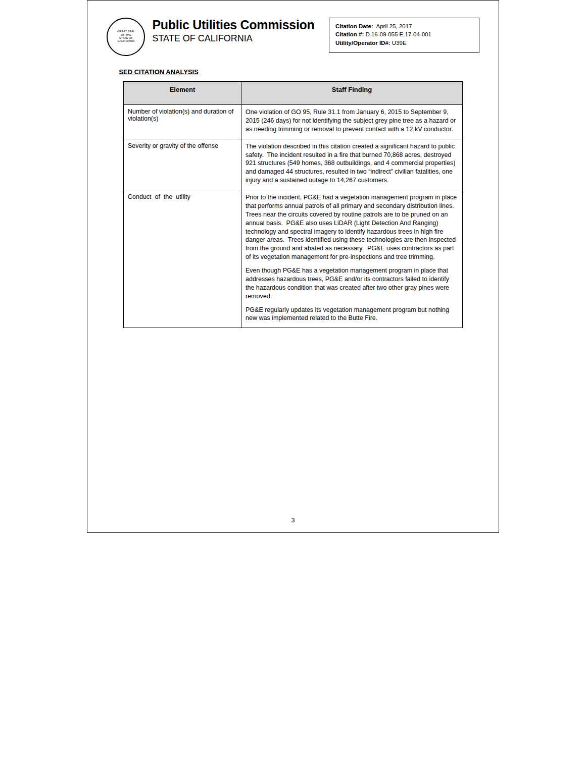GREAT SEAL
OF THE
STATE OF
CALIFORNIA
Public Utilities Commission
STATE OF CALIFORNIA
Citation Date: April 25, 2017
Citation #: D.16-09-055 E.17-04-001
Utility/Operator ID#: U39E
SED CITATION ANALYSIS
| Element | Staff Finding |
| --- | --- |
| Number of violation(s) and duration of violation(s) | One violation of GO 95, Rule 31.1 from January 6, 2015 to September 9, 2015 (246 days) for not identifying the subject grey pine tree as a hazard or as needing trimming or removal to prevent contact with a 12 kV conductor. |
| Severity or gravity of the offense | The violation described in this citation created a significant hazard to public safety. The incident resulted in a fire that burned 70,868 acres, destroyed 921 structures (549 homes, 368 outbuildings, and 4 commercial properties) and damaged 44 structures, resulted in two “indirect” civilian fatalities, one injury and a sustained outage to 14,267 customers. |
| Conduct of the utility | Prior to the incident, PG&E had a vegetation management program in place that performs annual patrols of all primary and secondary distribution lines. Trees near the circuits covered by routine patrols are to be pruned on an annual basis. PG&E also uses LiDAR (Light Detection And Ranging) technology and spectral imagery to identify hazardous trees in high fire danger areas. Trees identified using these technologies are then inspected from the ground and abated as necessary. PG&E uses contractors as part of its vegetation management for pre-inspections and tree trimming. Even though PG&E has a vegetation management program in place that addresses hazardous trees, PG&E and/or its contractors failed to identify the hazardous condition that was created after two other gray pines were removed. PG&E regularly updates its vegetation management program but nothing new was implemented related to the Butte Fire. |
3